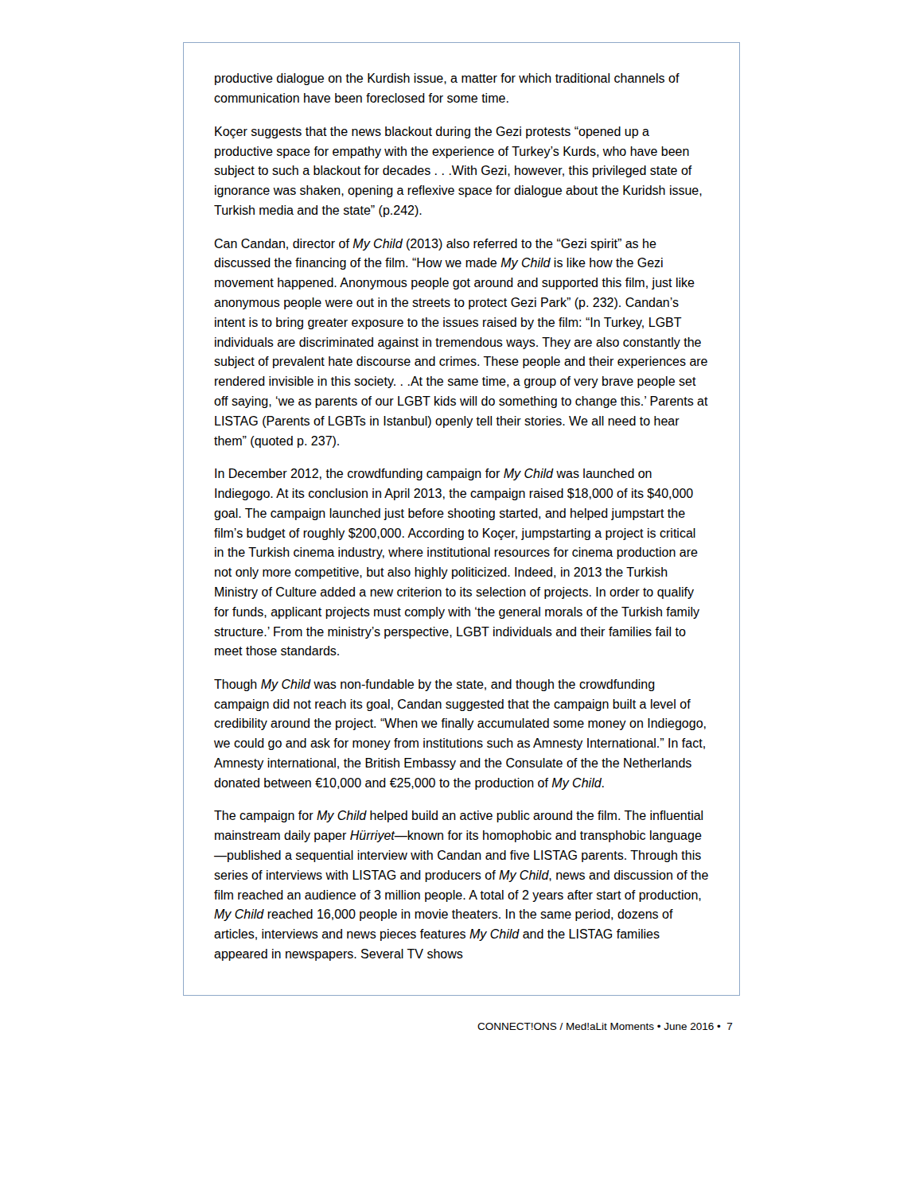productive dialogue on the Kurdish issue, a matter for which traditional channels of communication have been foreclosed for some time.
Koçer suggests that the news blackout during the Gezi protests “opened up a productive space for empathy with the experience of Turkey’s Kurds, who have been subject to such a blackout for decades . . .With Gezi, however, this privileged state of ignorance was shaken, opening a reflexive space for dialogue about the Kuridsh issue, Turkish media and the state” (p.242).
Can Candan, director of My Child (2013) also referred to the “Gezi spirit” as he discussed the financing of the film. “How we made My Child is like how the Gezi movement happened. Anonymous people got around and supported this film, just like anonymous people were out in the streets to protect Gezi Park” (p. 232). Candan’s intent is to bring greater exposure to the issues raised by the film: “In Turkey, LGBT individuals are discriminated against in tremendous ways. They are also constantly the subject of prevalent hate discourse and crimes. These people and their experiences are rendered invisible in this society. . .At the same time, a group of very brave people set off saying, ‘we as parents of our LGBT kids will do something to change this.’ Parents at LISTAG (Parents of LGBTs in Istanbul) openly tell their stories. We all need to hear them” (quoted p. 237).
In December 2012, the crowdfunding campaign for My Child was launched on Indiegogo. At its conclusion in April 2013, the campaign raised $18,000 of its $40,000 goal. The campaign launched just before shooting started, and helped jumpstart the film’s budget of roughly $200,000. According to Koçer, jumpstarting a project is critical in the Turkish cinema industry, where institutional resources for cinema production are not only more competitive, but also highly politicized. Indeed, in 2013 the Turkish Ministry of Culture added a new criterion to its selection of projects. In order to qualify for funds, applicant projects must comply with ‘the general morals of the Turkish family structure.’ From the ministry’s perspective, LGBT individuals and their families fail to meet those standards.
Though My Child was non-fundable by the state, and though the crowdfunding campaign did not reach its goal, Candan suggested that the campaign built a level of credibility around the project. “When we finally accumulated some money on Indiegogo, we could go and ask for money from institutions such as Amnesty International.” In fact, Amnesty international, the British Embassy and the Consulate of the the Netherlands donated between €10,000 and €25,000 to the production of My Child.
The campaign for My Child helped build an active public around the film. The influential mainstream daily paper Hürriyet—known for its homophobic and transphobic language—published a sequential interview with Candan and five LISTAG parents. Through this series of interviews with LISTAG and producers of My Child, news and discussion of the film reached an audience of 3 million people. A total of 2 years after start of production, My Child reached 16,000 people in movie theaters. In the same period, dozens of articles, interviews and news pieces features My Child and the LISTAG families appeared in newspapers. Several TV shows
CONNECT!ONS / Med!aLit Moments • June 2016 • 7